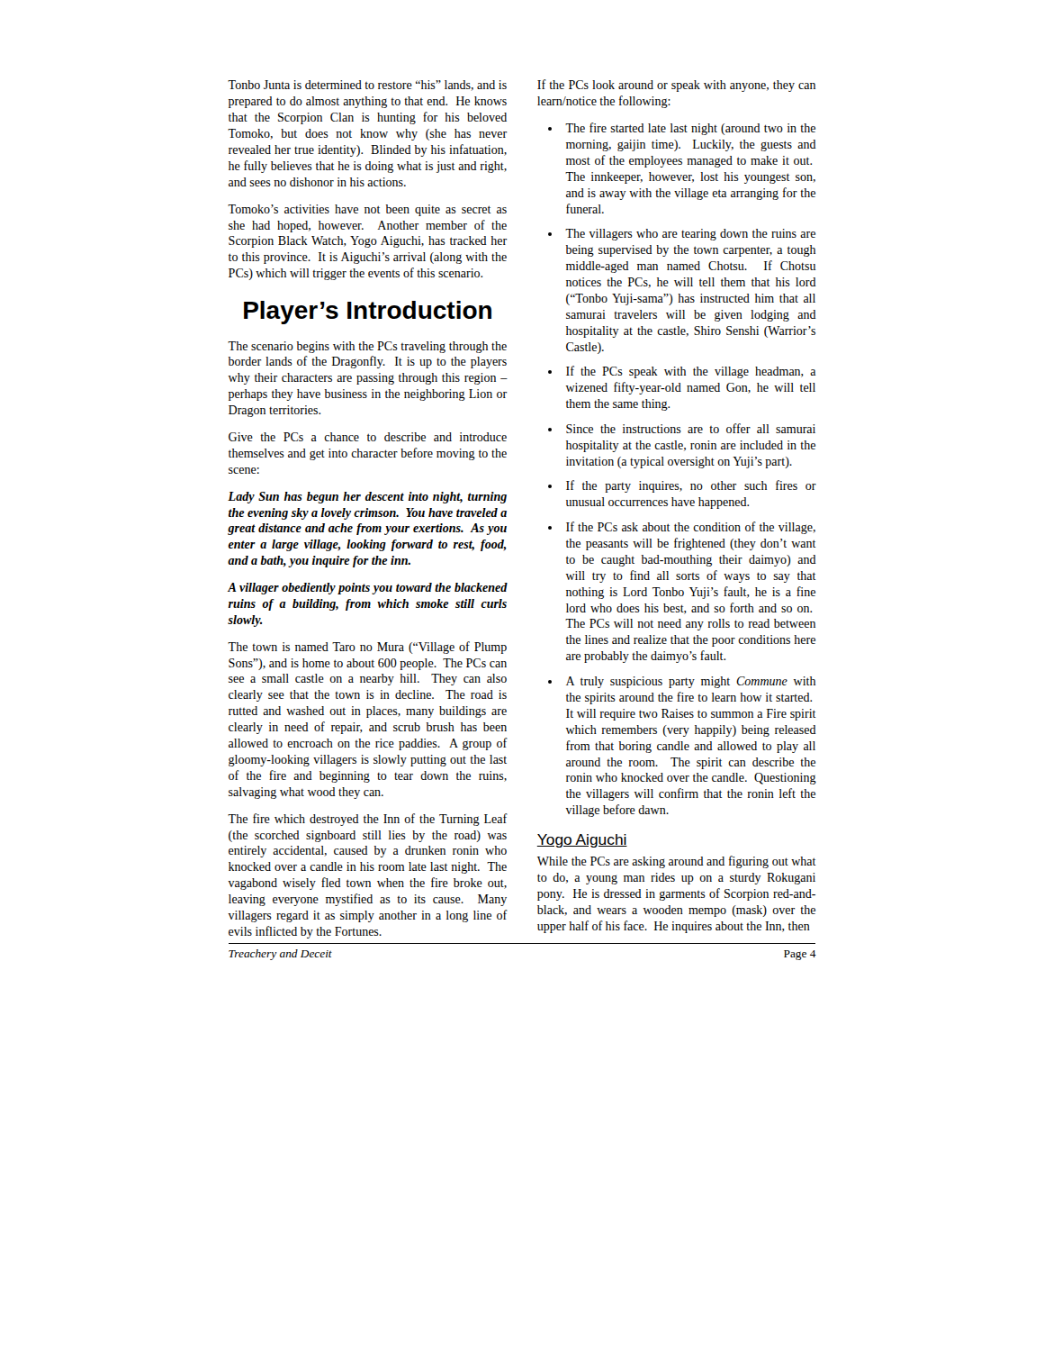Tonbo Junta is determined to restore “his” lands, and is prepared to do almost anything to that end. He knows that the Scorpion Clan is hunting for his beloved Tomoko, but does not know why (she has never revealed her true identity). Blinded by his infatuation, he fully believes that he is doing what is just and right, and sees no dishonor in his actions.
Tomoko’s activities have not been quite as secret as she had hoped, however. Another member of the Scorpion Black Watch, Yogo Aiguchi, has tracked her to this province. It is Aiguchi’s arrival (along with the PCs) which will trigger the events of this scenario.
Player’s Introduction
The scenario begins with the PCs traveling through the border lands of the Dragonfly. It is up to the players why their characters are passing through this region – perhaps they have business in the neighboring Lion or Dragon territories.
Give the PCs a chance to describe and introduce themselves and get into character before moving to the scene:
Lady Sun has begun her descent into night, turning the evening sky a lovely crimson. You have traveled a great distance and ache from your exertions. As you enter a large village, looking forward to rest, food, and a bath, you inquire for the inn.
A villager obediently points you toward the blackened ruins of a building, from which smoke still curls slowly.
The town is named Taro no Mura (“Village of Plump Sons”), and is home to about 600 people. The PCs can see a small castle on a nearby hill. They can also clearly see that the town is in decline. The road is rutted and washed out in places, many buildings are clearly in need of repair, and scrub brush has been allowed to encroach on the rice paddies. A group of gloomy-looking villagers is slowly putting out the last of the fire and beginning to tear down the ruins, salvaging what wood they can.
The fire which destroyed the Inn of the Turning Leaf (the scorched signboard still lies by the road) was entirely accidental, caused by a drunken ronin who knocked over a candle in his room late last night. The vagabond wisely fled town when the fire broke out, leaving everyone mystified as to its cause. Many villagers regard it as simply another in a long line of evils inflicted by the Fortunes.
If the PCs look around or speak with anyone, they can learn/notice the following:
The fire started late last night (around two in the morning, gaijin time). Luckily, the guests and most of the employees managed to make it out. The innkeeper, however, lost his youngest son, and is away with the village eta arranging for the funeral.
The villagers who are tearing down the ruins are being supervised by the town carpenter, a tough middle-aged man named Chotsu. If Chotsu notices the PCs, he will tell them that his lord (“Tonbo Yuji-sama”) has instructed him that all samurai travelers will be given lodging and hospitality at the castle, Shiro Senshi (Warrior’s Castle).
If the PCs speak with the village headman, a wizened fifty-year-old named Gon, he will tell them the same thing.
Since the instructions are to offer all samurai hospitality at the castle, ronin are included in the invitation (a typical oversight on Yuji’s part).
If the party inquires, no other such fires or unusual occurrences have happened.
If the PCs ask about the condition of the village, the peasants will be frightened (they don’t want to be caught bad-mouthing their daimyo) and will try to find all sorts of ways to say that nothing is Lord Tonbo Yuji’s fault, he is a fine lord who does his best, and so forth and so on. The PCs will not need any rolls to read between the lines and realize that the poor conditions here are probably the daimyo’s fault.
A truly suspicious party might Commune with the spirits around the fire to learn how it started. It will require two Raises to summon a Fire spirit which remembers (very happily) being released from that boring candle and allowed to play all around the room. The spirit can describe the ronin who knocked over the candle. Questioning the villagers will confirm that the ronin left the village before dawn.
Yogo Aiguchi
While the PCs are asking around and figuring out what to do, a young man rides up on a sturdy Rokugani pony. He is dressed in garments of Scorpion red-and-black, and wears a wooden mempo (mask) over the upper half of his face. He inquires about the Inn, then
Treachery and Deceit Page 4